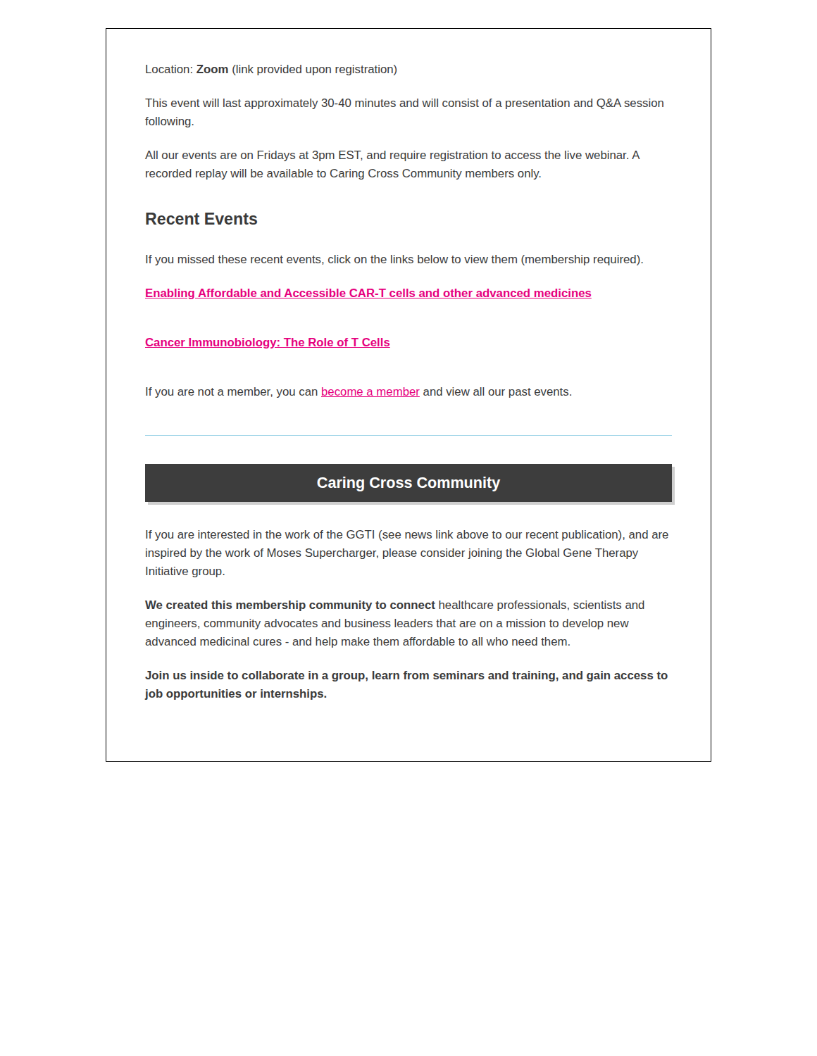Location: Zoom (link provided upon registration)
This event will last approximately 30-40 minutes and will consist of a presentation and Q&A session following.
All our events are on Fridays at 3pm EST, and require registration to access the live webinar. A recorded replay will be available to Caring Cross Community members only.
Recent Events
If you missed these recent events, click on the links below to view them (membership required).
Enabling Affordable and Accessible CAR-T cells and other advanced medicines
Cancer Immunobiology: The Role of T Cells
If you are not a member, you can become a member and view all our past events.
Caring Cross Community
If you are interested in the work of the GGTI (see news link above to our recent publication), and are inspired by the work of Moses Supercharger, please consider joining the Global Gene Therapy Initiative group.
We created this membership community to connect healthcare professionals, scientists and engineers, community advocates and business leaders that are on a mission to develop new advanced medicinal cures - and help make them affordable to all who need them.
Join us inside to collaborate in a group, learn from seminars and training, and gain access to job opportunities or internships.